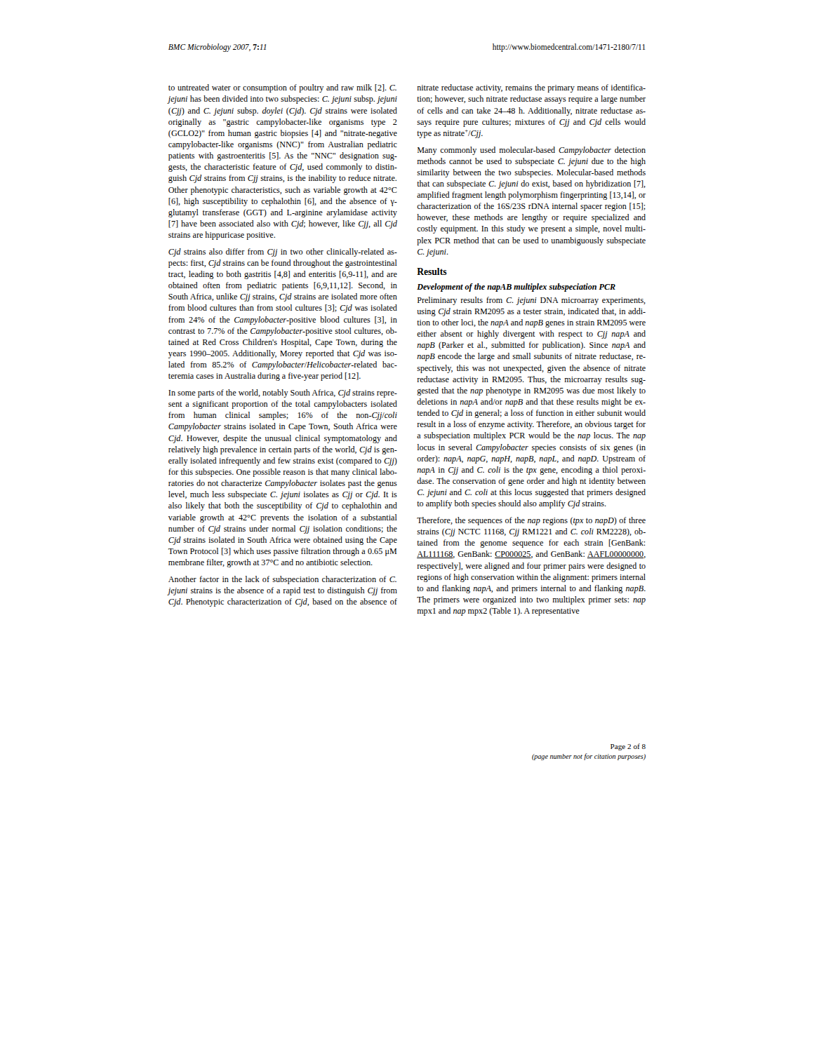BMC Microbiology 2007, 7: 11
http://www.biomedcentral.com/1471-2180/7/11
to untreated water or consumption of poultry and raw milk [2]. C. jejuni has been divided into two subspecies: C. jejuni subsp. jejuni (Cjj) and C. jejuni subsp. doylei (Cjd). Cjd strains were isolated originally as "gastric campylobacter-like organisms type 2 (GCLO2)" from human gastric biopsies [4] and "nitrate-negative campylobacter-like organisms (NNC)" from Australian pediatric patients with gastroenteritis [5]. As the "NNC" designation suggests, the characteristic feature of Cjd, used commonly to distinguish Cjd strains from Cjj strains, is the inability to reduce nitrate. Other phenotypic characteristics, such as variable growth at 42°C [6], high susceptibility to cephalothin [6], and the absence of γ-glutamyl transferase (GGT) and L-arginine arylamidase activity [7] have been associated also with Cjd; however, like Cjj, all Cjd strains are hippuricase positive.
Cjd strains also differ from Cjj in two other clinically-related aspects: first, Cjd strains can be found throughout the gastrointestinal tract, leading to both gastritis [4,8] and enteritis [6,9-11], and are obtained often from pediatric patients [6,9,11,12]. Second, in South Africa, unlike Cjj strains, Cjd strains are isolated more often from blood cultures than from stool cultures [3]; Cjd was isolated from 24% of the Campylobacter-positive blood cultures [3], in contrast to 7.7% of the Campylobacter-positive stool cultures, obtained at Red Cross Children's Hospital, Cape Town, during the years 1990–2005. Additionally, Morey reported that Cjd was isolated from 85.2% of Campylobacter/Helicobacter-related bacteremia cases in Australia during a five-year period [12].
In some parts of the world, notably South Africa, Cjd strains represent a significant proportion of the total campylobacters isolated from human clinical samples; 16% of the non-Cjj/coli Campylobacter strains isolated in Cape Town, South Africa were Cjd. However, despite the unusual clinical symptomatology and relatively high prevalence in certain parts of the world, Cjd is generally isolated infrequently and few strains exist (compared to Cjj) for this subspecies. One possible reason is that many clinical laboratories do not characterize Campylobacter isolates past the genus level, much less subspeciate C. jejuni isolates as Cjj or Cjd. It is also likely that both the susceptibility of Cjd to cephalothin and variable growth at 42°C prevents the isolation of a substantial number of Cjd strains under normal Cjj isolation conditions; the Cjd strains isolated in South Africa were obtained using the Cape Town Protocol [3] which uses passive filtration through a 0.65 μM membrane filter, growth at 37°C and no antibiotic selection.
Another factor in the lack of subspeciation characterization of C. jejuni strains is the absence of a rapid test to distinguish Cjj from Cjd. Phenotypic characterization of Cjd, based on the absence of nitrate reductase activity, remains the primary means of identification; however, such nitrate reductase assays require a large number of cells and can take 24–48 h. Additionally, nitrate reductase assays require pure cultures; mixtures of Cjj and Cjd cells would type as nitrate+/Cjj.
Many commonly used molecular-based Campylobacter detection methods cannot be used to subspeciate C. jejuni due to the high similarity between the two subspecies. Molecular-based methods that can subspeciate C. jejuni do exist, based on hybridization [7], amplified fragment length polymorphism fingerprinting [13,14], or characterization of the 16S/23S rDNA internal spacer region [15]; however, these methods are lengthy or require specialized and costly equipment. In this study we present a simple, novel multiplex PCR method that can be used to unambiguously subspeciate C. jejuni.
Results
Development of the napAB multiplex subspeciation PCR
Preliminary results from C. jejuni DNA microarray experiments, using Cjd strain RM2095 as a tester strain, indicated that, in addition to other loci, the napA and napB genes in strain RM2095 were either absent or highly divergent with respect to Cjj napA and napB (Parker et al., submitted for publication). Since napA and napB encode the large and small subunits of nitrate reductase, respectively, this was not unexpected, given the absence of nitrate reductase activity in RM2095. Thus, the microarray results suggested that the nap phenotype in RM2095 was due most likely to deletions in napA and/or napB and that these results might be extended to Cjd in general; a loss of function in either subunit would result in a loss of enzyme activity. Therefore, an obvious target for a subspeciation multiplex PCR would be the nap locus. The nap locus in several Campylobacter species consists of six genes (in order): napA, napG, napH, napB, napL, and napD. Upstream of napA in Cjj and C. coli is the tpx gene, encoding a thiol peroxidase. The conservation of gene order and high nt identity between C. jejuni and C. coli at this locus suggested that primers designed to amplify both species should also amplify Cjd strains.
Therefore, the sequences of the nap regions (tpx to napD) of three strains (Cjj NCTC 11168, Cjj RM1221 and C. coli RM2228), obtained from the genome sequence for each strain [GenBank: AL111168, GenBank: CP000025, and GenBank: AAFL00000000, respectively], were aligned and four primer pairs were designed to regions of high conservation within the alignment: primers internal to and flanking napA, and primers internal to and flanking napB. The primers were organized into two multiplex primer sets: nap mpx1 and nap mpx2 (Table 1). A representative
Page 2 of 8
(page number not for citation purposes)